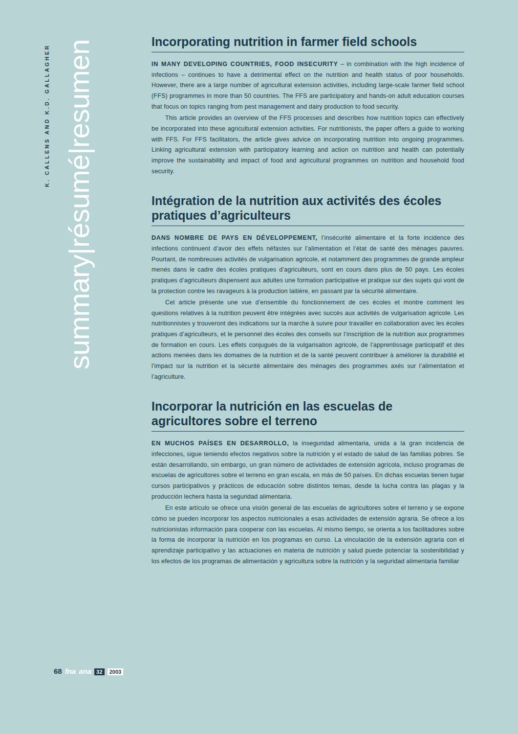K. CALLENS AND K.D. GALLAGHER
summary|résumé|resumen
Incorporating nutrition in farmer field schools
IN MANY DEVELOPING COUNTRIES, FOOD INSECURITY – in combination with the high incidence of infections – continues to have a detrimental effect on the nutrition and health status of poor households. However, there are a large number of agricultural extension activities, including large-scale farmer field school (FFS) programmes in more than 50 countries. The FFS are participatory and hands-on adult education courses that focus on topics ranging from pest management and dairy production to food security.
This article provides an overview of the FFS processes and describes how nutrition topics can effectively be incorporated into these agricultural extension activities. For nutritionists, the paper offers a guide to working with FFS. For FFS facilitators, the article gives advice on incorporating nutrition into ongoing programmes. Linking agricultural extension with participatory learning and action on nutrition and health can potentially improve the sustainability and impact of food and agricultural programmes on nutrition and household food security.
Intégration de la nutrition aux activités des écoles pratiques d’agriculteurs
DANS NOMBRE DE PAYS EN DÉVELOPPEMENT, l’insécurité alimentaire et la forte incidence des infections continuent d’avoir des effets néfastes sur l’alimentation et l’état de santé des ménages pauvres. Pourtant, de nombreuses activités de vulgarisation agricole, et notamment des programmes de grande ampleur menés dans le cadre des écoles pratiques d’agriculteurs, sont en cours dans plus de 50 pays. Les écoles pratiques d’agriculteurs dispensent aux adultes une formation participative et pratique sur des sujets qui vont de la protection contre les ravageurs à la production laitière, en passant par la sécurité alimentaire.
Cet article présente une vue d’ensemble du fonctionnement de ces écoles et montre comment les questions relatives à la nutrition peuvent être intégrées avec succès aux activités de vulgarisation agricole. Les nutritionnistes y trouveront des indications sur la marche à suivre pour travailler en collaboration avec les écoles pratiques d’agriculteurs, et le personnel des écoles des conseils sur l’inscription de la nutrition aux programmes de formation en cours. Les effets conjugués de la vulgarisation agricole, de l’apprentissage participatif et des actions menées dans les domaines de la nutrition et de la santé peuvent contribuer à améliorer la durabilité et l’impact sur la nutrition et la sécurité alimentaire des ménages des programmes axés sur l’alimentation et l’agriculture.
Incorporar la nutrición en las escuelas de agricultores sobre el terreno
EN MUCHOS PAÍSES EN DESARROLLO, la inseguridad alimentaria, unida a la gran incidencia de infecciones, sigue teniendo efectos negativos sobre la nutrición y el estado de salud de las familias pobres. Se están desarrollando, sin embargo, un gran número de actividades de extensión agrícola, incluso programas de escuelas de agricultores sobre el terreno en gran escala, en más de 50 países. En dichas escuelas tienen lugar cursos participativos y prácticos de educación sobre distintos temas, desde la lucha contra las plagas y la producción lechera hasta la seguridad alimentaria.
En este artículo se ofrece una visión general de las escuelas de agricultores sobre el terreno y se expone cómo se pueden incorporar los aspectos nutricionales a esas actividades de extensión agraria. Se ofrece a los nutricionistas información para cooperar con las escuelas. Al mismo tiempo, se orienta a los facilitadores sobre la forma de incorporar la nutrición en los programas en curso. La vinculación de la extensión agraria con el aprendizaje participativo y las actuaciones en materia de nutrición y salud puede potenciar la sostenibilidad y los efectos de los programas de alimentación y agricultura sobre la nutrición y la seguridad alimentaria familiar
68 fna ana 322003